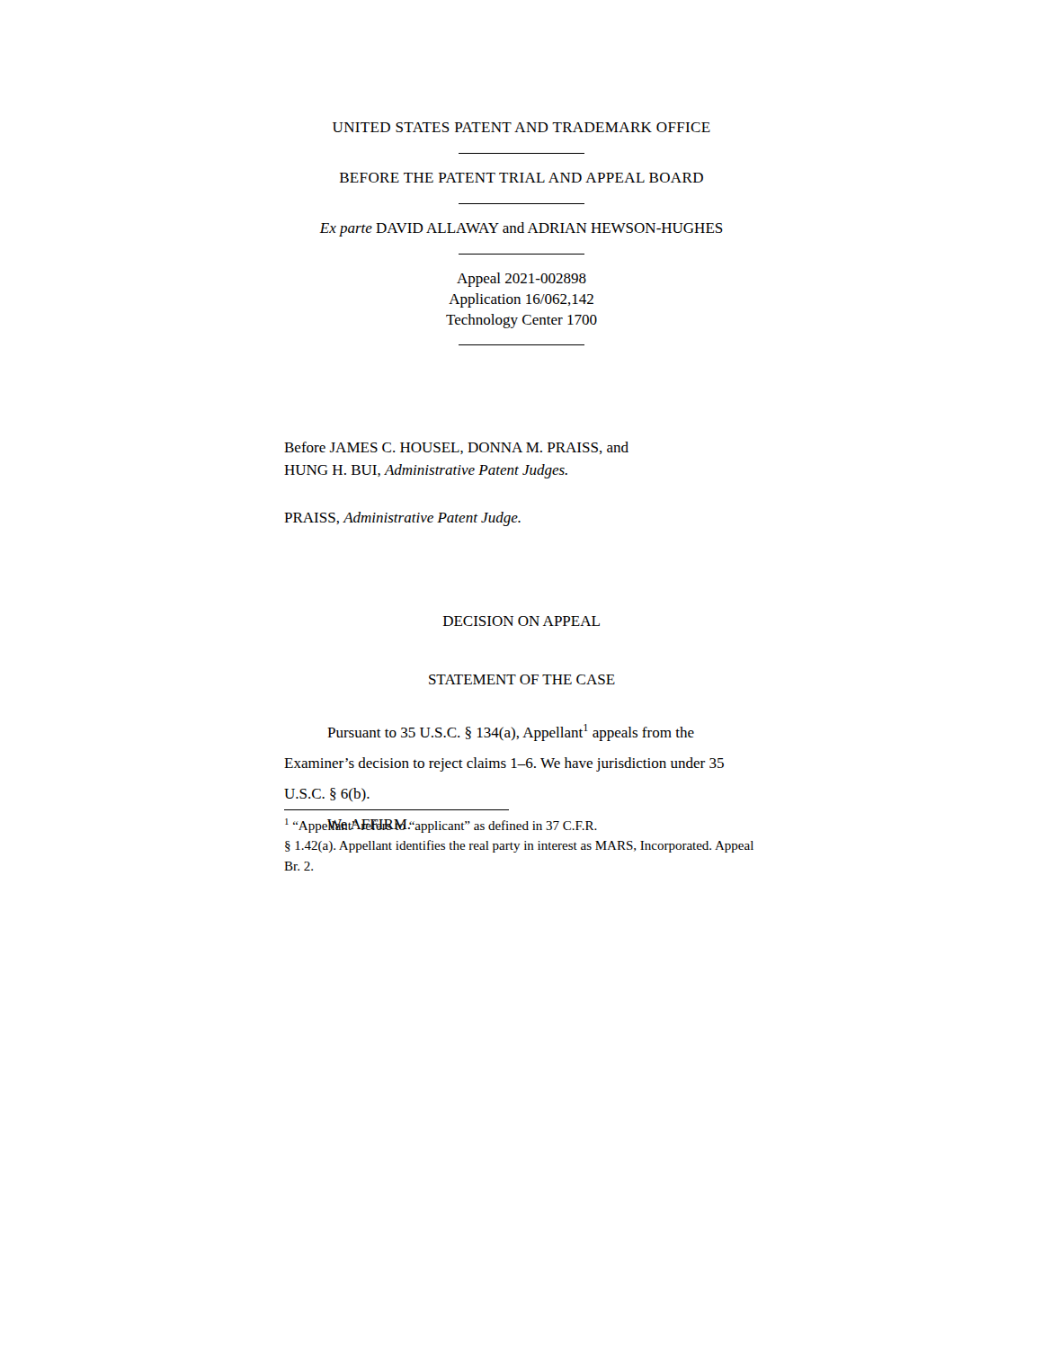UNITED STATES PATENT AND TRADEMARK OFFICE
BEFORE THE PATENT TRIAL AND APPEAL BOARD
Ex parte DAVID ALLAWAY and ADRIAN HEWSON-HUGHES
Appeal 2021-002898
Application 16/062,142
Technology Center 1700
Before JAMES C. HOUSEL, DONNA M. PRAISS, and
HUNG H. BUI, Administrative Patent Judges.
PRAISS, Administrative Patent Judge.
DECISION ON APPEAL
STATEMENT OF THE CASE
Pursuant to 35 U.S.C. § 134(a), Appellant1 appeals from the Examiner’s decision to reject claims 1–6. We have jurisdiction under 35 U.S.C. § 6(b).
We AFFIRM.
1 “Appellant” refers to “applicant” as defined in 37 C.F.R.
§ 1.42(a). Appellant identifies the real party in interest as MARS, Incorporated. Appeal Br. 2.